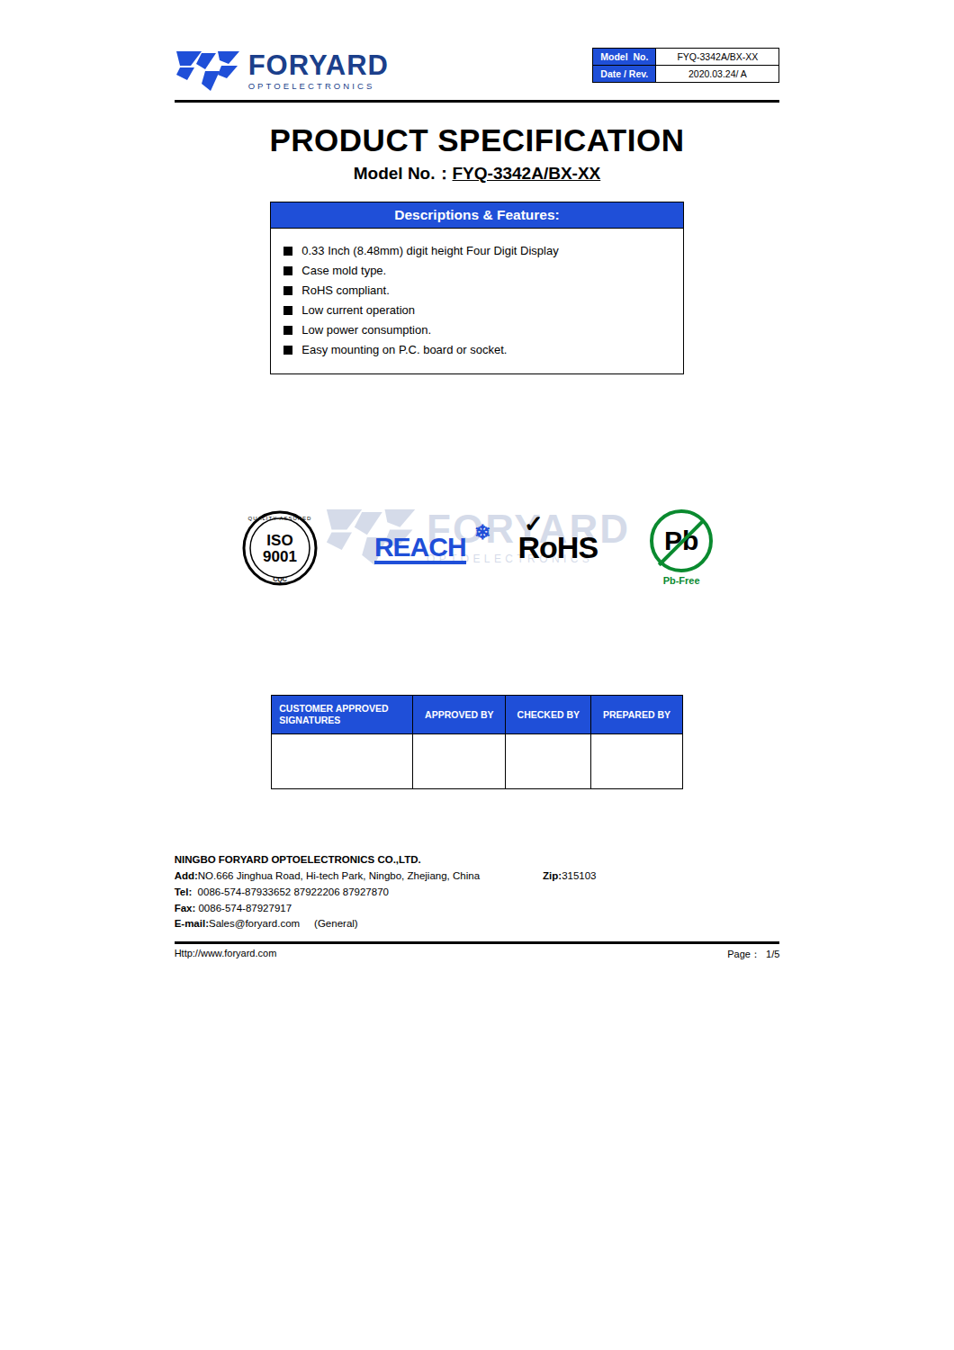FORYARD
OPTOELECTRONICS
| Model No. | FYQ-3342A/BX-XX |
| Date / Rev. | 2020.03.24/ A |
PRODUCT SPECIFICATION
Model No.：FYQ-3342A/BX-XX
Descriptions & Features:
0.33 Inch (8.48mm) digit height Four Digit Display
Case mold type.
RoHS compliant.
Low current operation
Low power consumption.
Easy mounting on P.C. board or socket.
FORYARD
OPTOELECTRONICS
ISO 9001 QUALITY ASSURED CQC
REACH ❄
✓ RoHS
Pb
Pb-Free
| CUSTOMER APPROVED SIGNATURES | APPROVED BY | CHECKED BY | PREPARED BY |
| --- | --- | --- | --- |
NINGBO FORYARD OPTOELECTRONICS CO.,LTD. Add:NO.666 Jinghua Road, Hi-tech Park, Ningbo, Zhejiang, China Zip:315103 Tel: 0086-574-87933652 87922206 87927870 Fax: 0086-574-87927917 E-mail:Sales@foryard.com (General)
Http://www.foryard.com
Page： 1/5